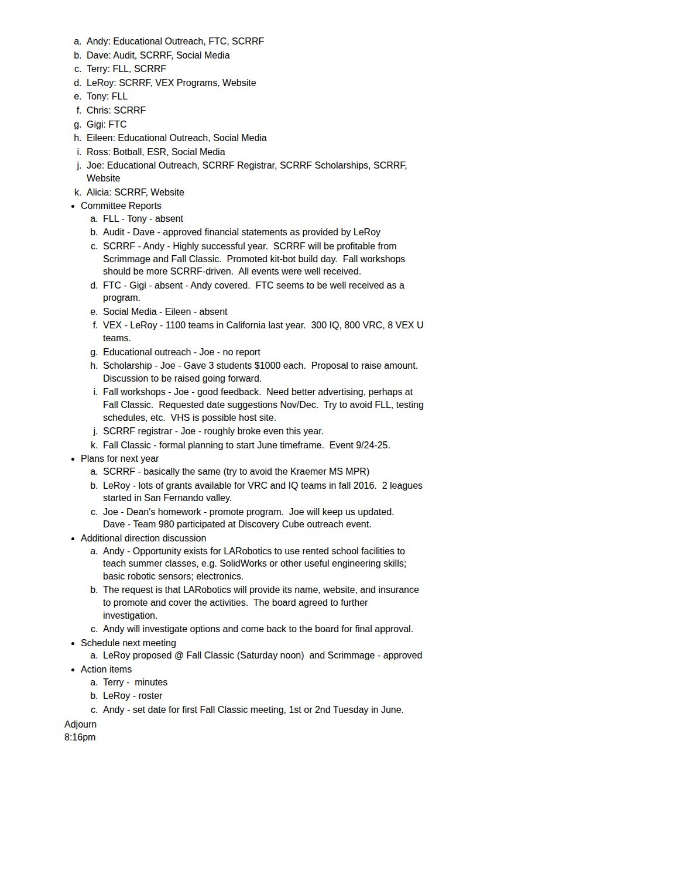Andy: Educational Outreach, FTC, SCRRF
Dave: Audit, SCRRF, Social Media
Terry: FLL, SCRRF
LeRoy: SCRRF, VEX Programs, Website
Tony: FLL
Chris: SCRRF
Gigi: FTC
Eileen: Educational Outreach, Social Media
Ross: Botball, ESR, Social Media
Joe: Educational Outreach, SCRRF Registrar, SCRRF Scholarships, SCRRF, Website
Alicia: SCRRF, Website
Committee Reports
FLL - Tony - absent
Audit - Dave - approved financial statements as provided by LeRoy
SCRRF - Andy - Highly successful year. SCRRF will be profitable from Scrimmage and Fall Classic. Promoted kit-bot build day. Fall workshops should be more SCRRF-driven. All events were well received.
FTC - Gigi - absent - Andy covered. FTC seems to be well received as a program.
Social Media - Eileen - absent
VEX - LeRoy - 1100 teams in California last year. 300 IQ, 800 VRC, 8 VEX U teams.
Educational outreach - Joe - no report
Scholarship - Joe - Gave 3 students $1000 each. Proposal to raise amount. Discussion to be raised going forward.
Fall workshops - Joe - good feedback. Need better advertising, perhaps at Fall Classic. Requested date suggestions Nov/Dec. Try to avoid FLL, testing schedules, etc. VHS is possible host site.
SCRRF registrar - Joe - roughly broke even this year.
Fall Classic - formal planning to start June timeframe. Event 9/24-25.
Plans for next year
SCRRF - basically the same (try to avoid the Kraemer MS MPR)
LeRoy - lots of grants available for VRC and IQ teams in fall 2016. 2 leagues started in San Fernando valley.
Joe - Dean's homework - promote program. Joe will keep us updated. Dave - Team 980 participated at Discovery Cube outreach event.
Additional direction discussion
Andy - Opportunity exists for LARobotics to use rented school facilities to teach summer classes, e.g. SolidWorks or other useful engineering skills; basic robotic sensors; electronics.
The request is that LARobotics will provide its name, website, and insurance to promote and cover the activities. The board agreed to further investigation.
Andy will investigate options and come back to the board for final approval.
Schedule next meeting
LeRoy proposed @ Fall Classic (Saturday noon) and Scrimmage - approved
Action items
Terry - minutes
LeRoy - roster
Andy - set date for first Fall Classic meeting, 1st or 2nd Tuesday in June.
Adjourn
8:16pm